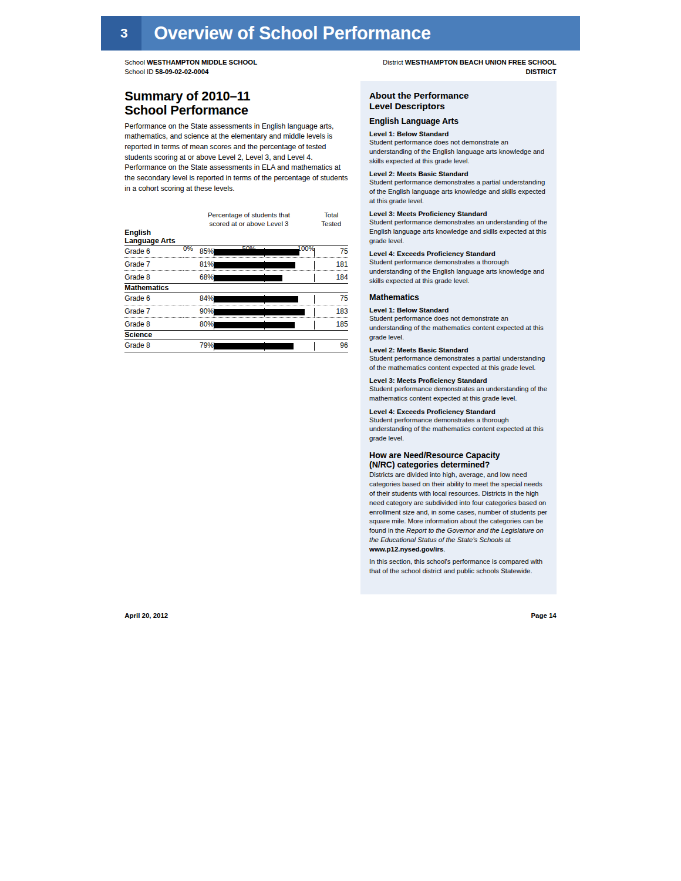3
Overview of School Performance
School WESTHAMPTON MIDDLE SCHOOL
School ID 58-09-02-02-0004
District WESTHAMPTON BEACH UNION FREE SCHOOL DISTRICT
Summary of 2010–11
School Performance
Performance on the State assessments in English language arts, mathematics, and science at the elementary and middle levels is reported in terms of mean scores and the percentage of tested students scoring at or above Level 2, Level 3, and Level 4. Performance on the State assessments in ELA and mathematics at the secondary level is reported in terms of the percentage of students in a cohort scoring at these levels.
| | Percentage of students that scored at or above Level 3 | Total Tested |
| English Language Arts | 0% 50% 100% | |
| Grade 6 | 85% | | 75 |
| Grade 7 | 81% | | 181 |
| Grade 8 | 68% | | 184 |
| Mathematics | |
| Grade 6 | 84% | | 75 |
| Grade 7 | 90% | | 183 |
| Grade 8 | 80% | | 185 |
| Science | |
| Grade 8 | 79% | | 96 |
About the Performance
Level Descriptors
English Language Arts
Level 1: Below Standard
Student performance does not demonstrate an understanding of the English language arts knowledge and skills expected at this grade level.
Level 2: Meets Basic Standard
Student performance demonstrates a partial understanding of the English language arts knowledge and skills expected at this grade level.
Level 3: Meets Proficiency Standard
Student performance demonstrates an understanding of the English language arts knowledge and skills expected at this grade level.
Level 4: Exceeds Proficiency Standard
Student performance demonstrates a thorough understanding of the English language arts knowledge and skills expected at this grade level.
Mathematics
Level 1: Below Standard
Student performance does not demonstrate an understanding of the mathematics content expected at this grade level.
Level 2: Meets Basic Standard
Student performance demonstrates a partial understanding of the mathematics content expected at this grade level.
Level 3: Meets Proficiency Standard
Student performance demonstrates an understanding of the mathematics content expected at this grade level.
Level 4: Exceeds Proficiency Standard
Student performance demonstrates a thorough understanding of the mathematics content expected at this grade level.
How are Need/Resource Capacity
(N/RC) categories determined?
Districts are divided into high, average, and low need categories based on their ability to meet the special needs of their students with local resources. Districts in the high need category are subdivided into four categories based on enrollment size and, in some cases, number of students per square mile. More information about the categories can be found in the Report to the Governor and the Legislature on the Educational Status of the State's Schools at www.p12.nysed.gov/irs.
In this section, this school's performance is compared with that of the school district and public schools Statewide.
April 20, 2012
Page 14